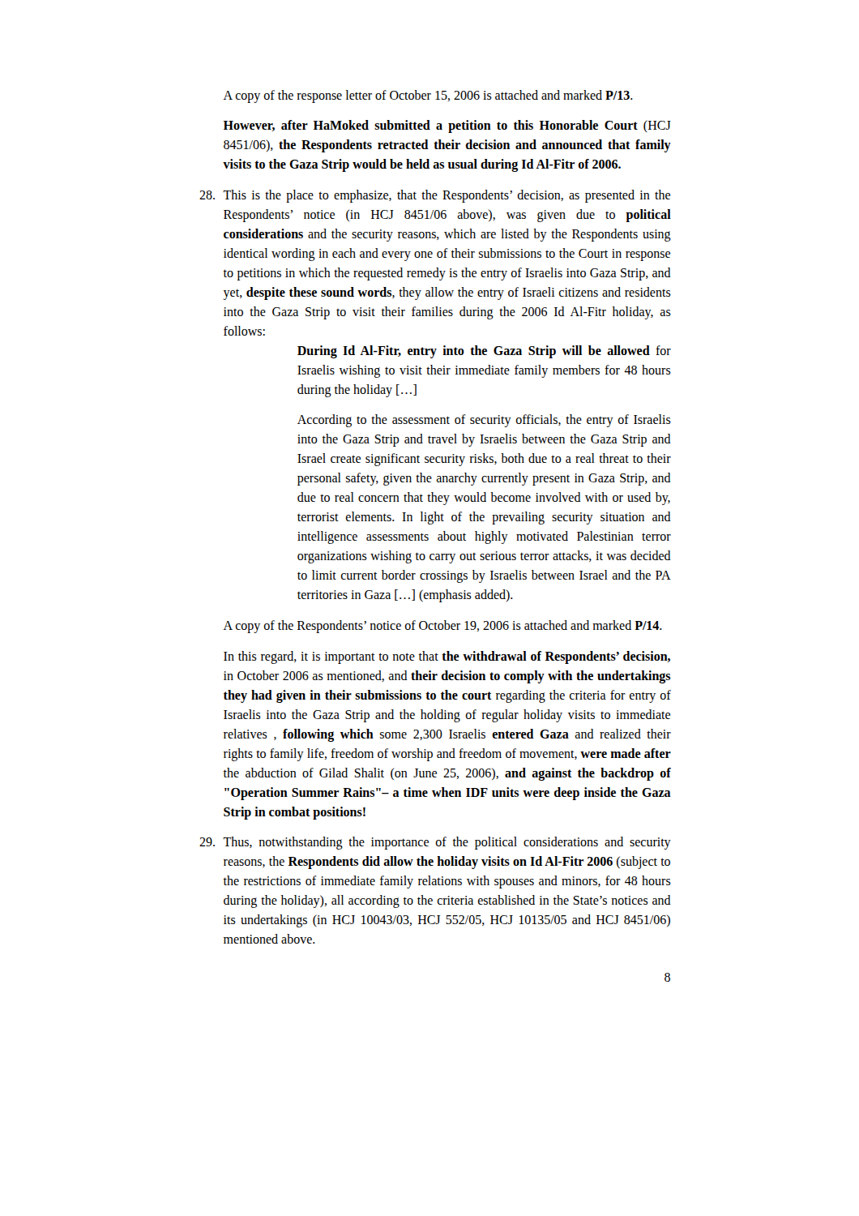A copy of the response letter of October 15, 2006 is attached and marked P/13.
However, after HaMoked submitted a petition to this Honorable Court (HCJ 8451/06), the Respondents retracted their decision and announced that family visits to the Gaza Strip would be held as usual during Id Al-Fitr of 2006.
28. This is the place to emphasize, that the Respondents’ decision, as presented in the Respondents’ notice (in HCJ 8451/06 above), was given due to political considerations and the security reasons, which are listed by the Respondents using identical wording in each and every one of their submissions to the Court in response to petitions in which the requested remedy is the entry of Israelis into Gaza Strip, and yet, despite these sound words, they allow the entry of Israeli citizens and residents into the Gaza Strip to visit their families during the 2006 Id Al-Fitr holiday, as follows:
During Id Al-Fitr, entry into the Gaza Strip will be allowed for Israelis wishing to visit their immediate family members for 48 hours during the holiday […]
According to the assessment of security officials, the entry of Israelis into the Gaza Strip and travel by Israelis between the Gaza Strip and Israel create significant security risks, both due to a real threat to their personal safety, given the anarchy currently present in Gaza Strip, and due to real concern that they would become involved with or used by, terrorist elements. In light of the prevailing security situation and intelligence assessments about highly motivated Palestinian terror organizations wishing to carry out serious terror attacks, it was decided to limit current border crossings by Israelis between Israel and the PA territories in Gaza […] (emphasis added).
A copy of the Respondents’ notice of October 19, 2006 is attached and marked P/14.
In this regard, it is important to note that the withdrawal of Respondents’ decision, in October 2006 as mentioned, and their decision to comply with the undertakings they had given in their submissions to the court regarding the criteria for entry of Israelis into the Gaza Strip and the holding of regular holiday visits to immediate relatives , following which some 2,300 Israelis entered Gaza and realized their rights to family life, freedom of worship and freedom of movement, were made after the abduction of Gilad Shalit (on June 25, 2006), and against the backdrop of "Operation Summer Rains"– a time when IDF units were deep inside the Gaza Strip in combat positions!
29. Thus, notwithstanding the importance of the political considerations and security reasons, the Respondents did allow the holiday visits on Id Al-Fitr 2006 (subject to the restrictions of immediate family relations with spouses and minors, for 48 hours during the holiday), all according to the criteria established in the State’s notices and its undertakings (in HCJ 10043/03, HCJ 552/05, HCJ 10135/05 and HCJ 8451/06) mentioned above.
8